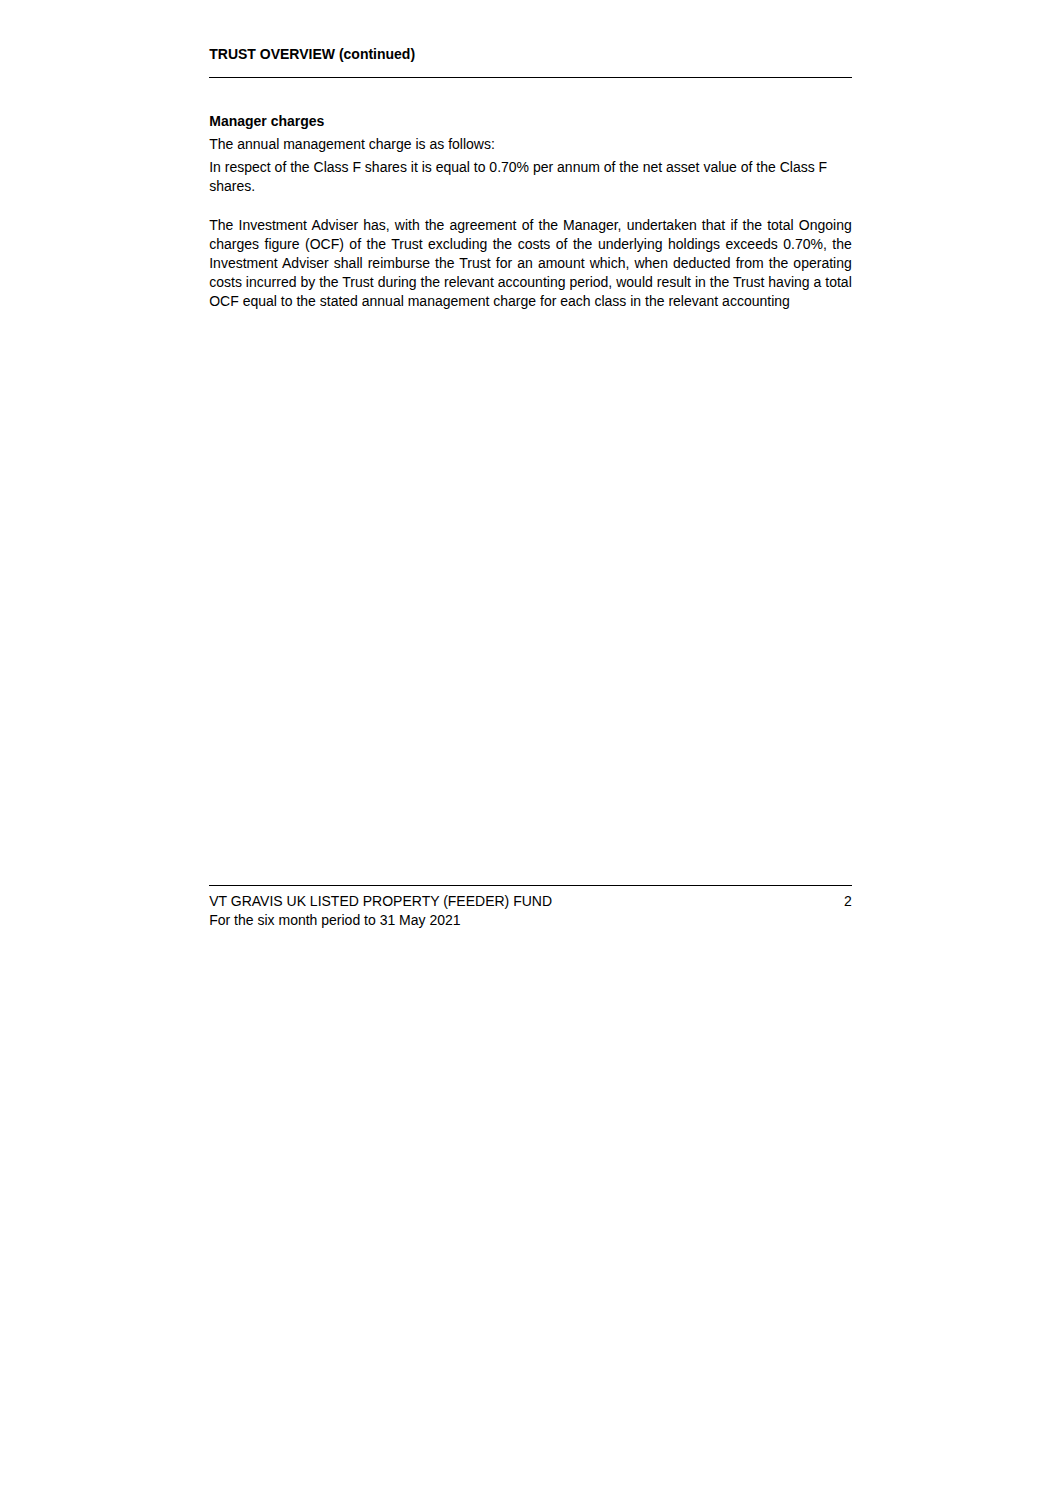TRUST OVERVIEW (continued)
Manager charges
The annual management charge is as follows:
In respect of the Class F shares it is equal to 0.70% per annum of the net asset value of the Class F shares.
The Investment Adviser has, with the agreement of the Manager, undertaken that if the total Ongoing charges figure (OCF) of the Trust excluding the costs of the underlying holdings exceeds 0.70%, the Investment Adviser shall reimburse the Trust for an amount which, when deducted from the operating costs incurred by the Trust during the relevant accounting period, would result in the Trust having a total OCF equal to the stated annual management charge for each class in the relevant accounting
VT GRAVIS UK LISTED PROPERTY (FEEDER) FUND
For the six month period to 31 May 2021
2